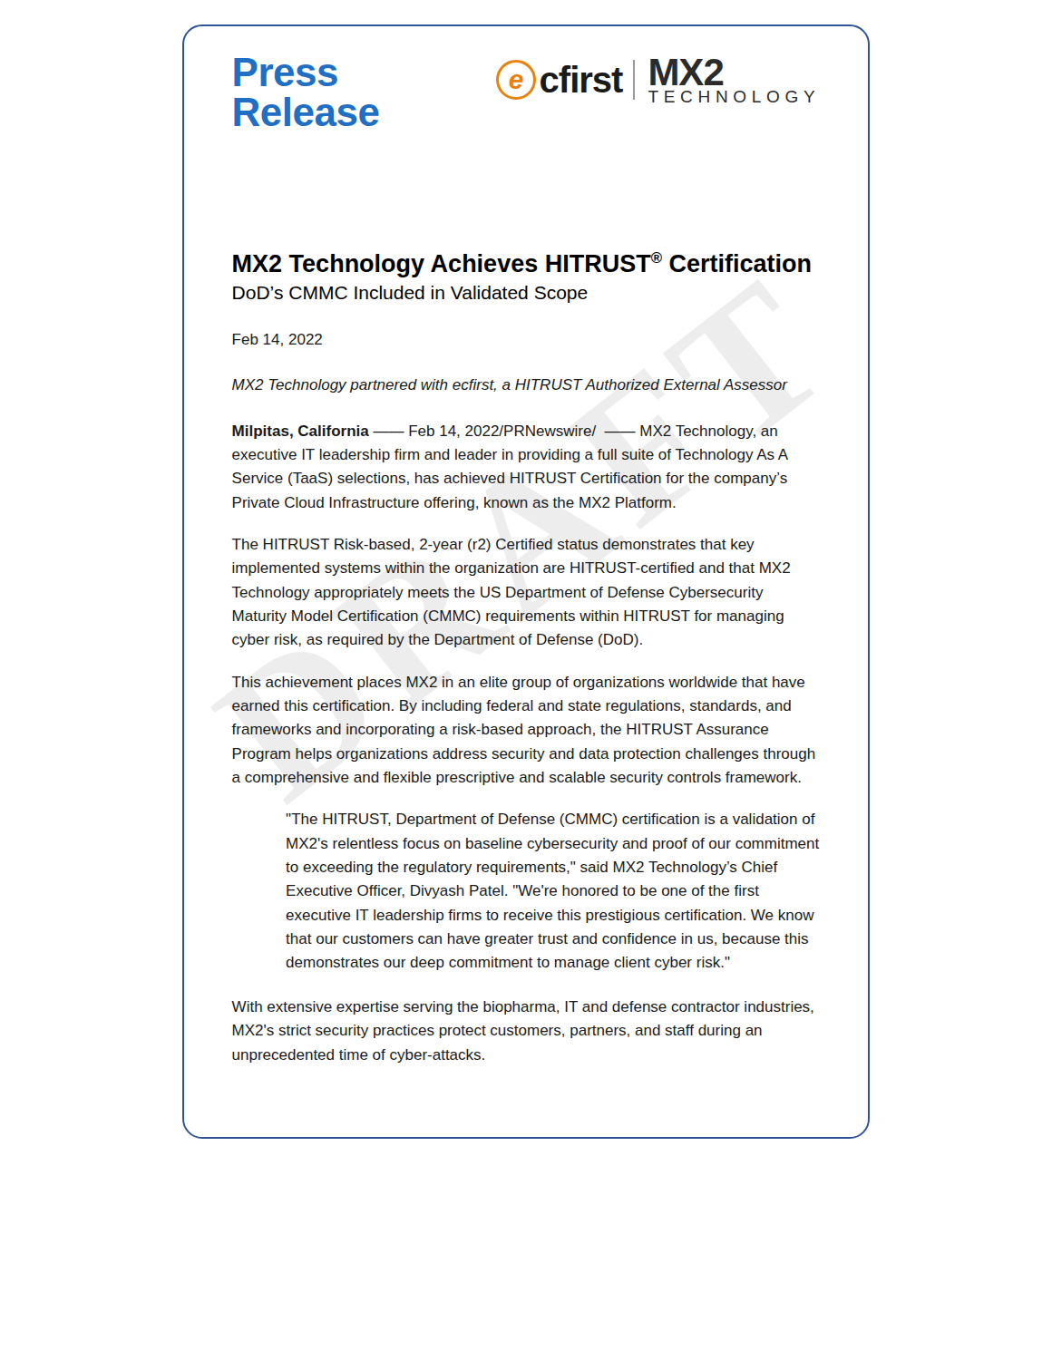DRAFT
Press Release
ecfirst
MX2 TECHNOLOGY
MX2 Technology Achieves HITRUST® Certification
DoD’s CMMC Included in Validated Scope
Feb 14, 2022
MX2 Technology partnered with ecfirst, a HITRUST Authorized External Assessor
Milpitas, California —— Feb 14, 2022/PRNewswire/ —— MX2 Technology, an executive IT leadership firm and leader in providing a full suite of Technology As A Service (TaaS) selections, has achieved HITRUST Certification for the company’s Private Cloud Infrastructure offering, known as the MX2 Platform.
The HITRUST Risk-based, 2-year (r2) Certified status demonstrates that key implemented systems within the organization are HITRUST-certified and that MX2 Technology appropriately meets the US Department of Defense Cybersecurity Maturity Model Certification (CMMC) requirements within HITRUST for managing cyber risk, as required by the Department of Defense (DoD).
This achievement places MX2 in an elite group of organizations worldwide that have earned this certification. By including federal and state regulations, standards, and frameworks and incorporating a risk-based approach, the HITRUST Assurance Program helps organizations address security and data protection challenges through a comprehensive and flexible prescriptive and scalable security controls framework.
"The HITRUST, Department of Defense (CMMC) certification is a validation of MX2's relentless focus on baseline cybersecurity and proof of our commitment to exceeding the regulatory requirements," said MX2 Technology’s Chief Executive Officer, Divyash Patel. "We're honored to be one of the first executive IT leadership firms to receive this prestigious certification. We know that our customers can have greater trust and confidence in us, because this demonstrates our deep commitment to manage client cyber risk."
With extensive expertise serving the biopharma, IT and defense contractor industries, MX2's strict security practices protect customers, partners, and staff during an unprecedented time of cyber-attacks.